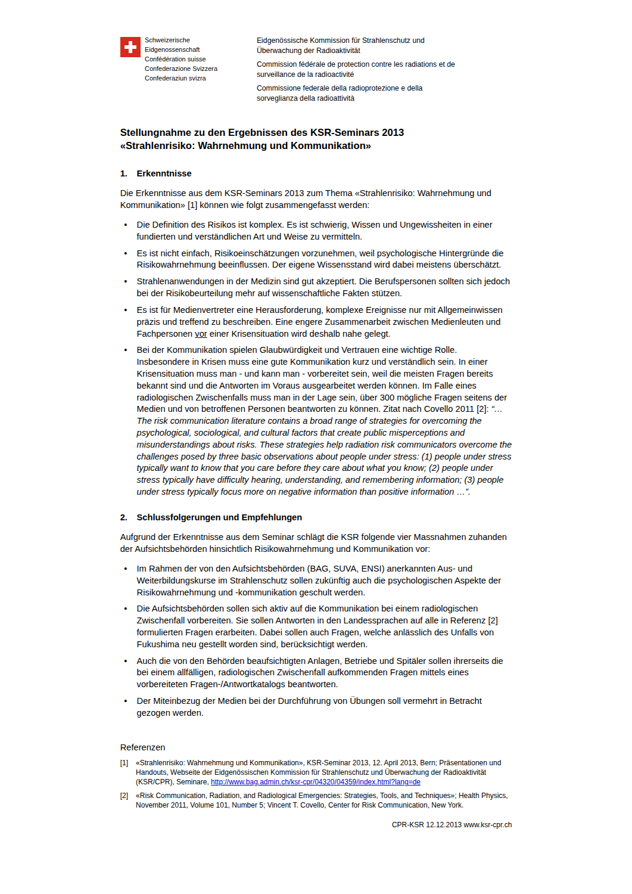Schweizerische Eidgenossenschaft
Confédération suisse
Confederazione Svizzera
Confederaziun svizra
Eidgenössische Kommission für Strahlenschutz und
Überwachung der Radioaktivität
Commission fédérale de protection contre les radiations et de
surveillance de la radioactivité
Commissione federale della radioprotezione e della
sorveglianza della radioattività
Stellungnahme zu den Ergebnissen des KSR-Seminars 2013
«Strahlenrisiko: Wahrnehmung und Kommunikation»
1. Erkenntnisse
Die Erkenntnisse aus dem KSR-Seminars 2013 zum Thema «Strahlenrisiko: Wahrnehmung und Kommunikation» [1] können wie folgt zusammengefasst werden:
Die Definition des Risikos ist komplex. Es ist schwierig, Wissen und Ungewissheiten in einer fundierten und verständlichen Art und Weise zu vermitteln.
Es ist nicht einfach, Risikoeinschätzungen vorzunehmen, weil psychologische Hintergründe die Risikowahrnehmung beeinflussen. Der eigene Wissensstand wird dabei meistens überschätzt.
Strahlenanwendungen in der Medizin sind gut akzeptiert. Die Berufspersonen sollten sich jedoch bei der Risikobeurteilung mehr auf wissenschaftliche Fakten stützen.
Es ist für Medienvertreter eine Herausforderung, komplexe Ereignisse nur mit Allgemeinwissen präzis und treffend zu beschreiben. Eine engere Zusammenarbeit zwischen Medienleuten und Fachpersonen vor einer Krisensituation wird deshalb nahe gelegt.
Bei der Kommunikation spielen Glaubwürdigkeit und Vertrauen eine wichtige Rolle. Insbesondere in Krisen muss eine gute Kommunikation kurz und verständlich sein. In einer Krisensituation muss man - und kann man - vorbereitet sein, weil die meisten Fragen bereits bekannt sind und die Antworten im Voraus ausgearbeitet werden können. Im Falle eines radiologischen Zwischenfalls muss man in der Lage sein, über 300 mögliche Fragen seitens der Medien und von betroffenen Personen beantworten zu können. Zitat nach Covello 2011 [2]: “… The risk communication literature contains a broad range of strategies for overcoming the psychological, sociological, and cultural factors that create public misperceptions and misunderstandings about risks. These strategies help radiation risk communicators overcome the challenges posed by three basic observations about people under stress: (1) people under stress typically want to know that you care before they care about what you know; (2) people under stress typically have difficulty hearing, understanding, and remembering information; (3) people under stress typically focus more on negative information than positive information …”.
2. Schlussfolgerungen und Empfehlungen
Aufgrund der Erkenntnisse aus dem Seminar schlägt die KSR folgende vier Massnahmen zuhanden der Aufsichtsbehörden hinsichtlich Risikowahrnehmung und Kommunikation vor:
Im Rahmen der von den Aufsichtsbehörden (BAG, SUVA, ENSI) anerkannten Aus- und Weiterbildungskurse im Strahlenschutz sollen zukünftig auch die psychologischen Aspekte der Risikowahrnehmung und -kommunikation geschult werden.
Die Aufsichtsbehörden sollen sich aktiv auf die Kommunikation bei einem radiologischen Zwischenfall vorbereiten. Sie sollen Antworten in den Landessprachen auf alle in Referenz [2] formulierten Fragen erarbeiten. Dabei sollen auch Fragen, welche anlässlich des Unfalls von Fukushima neu gestellt worden sind, berücksichtigt werden.
Auch die von den Behörden beaufsichtigten Anlagen, Betriebe und Spitäler sollen ihrerseits die bei einem allfälligen, radiologischen Zwischenfall aufkommenden Fragen mittels eines vorbereiteten Fragen-/Antwortkatalogs beantworten.
Der Miteinbezug der Medien bei der Durchführung von Übungen soll vermehrt in Betracht gezogen werden.
Referenzen
[1]
«Strahlenrisiko: Wahrnehmung und Kommunikation», KSR-Seminar 2013, 12. April 2013, Bern; Präsentationen und Handouts, Webseite der Eidgenössischen Kommission für Strahlenschutz und Überwachung der Radioaktivität (KSR/CPR), Seminare, http://www.bag.admin.ch/ksr-cpr/04320/04359/index.html?lang=de
[2]
«Risk Communication, Radiation, and Radiological Emergencies: Strategies, Tools, and Techniques»; Health Physics, November 2011, Volume 101, Number 5; Vincent T. Covello, Center for Risk Communication, New York.
CPR-KSR 12.12.2013 www.ksr-cpr.ch